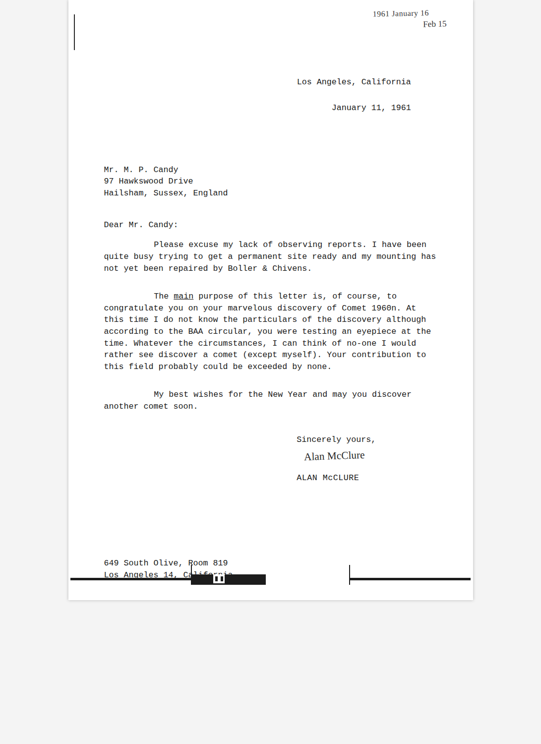1961 January 16
Feb 15
Los Angeles, California
January 11, 1961
Mr. M. P. Candy
97 Hawkswood Drive
Hailsham, Sussex, England
Dear Mr. Candy:
Please excuse my lack of observing reports. I have been quite busy trying to get a permanent site ready and my mounting has not yet been repaired by Boller & Chivens.
The main purpose of this letter is, of course, to congratulate you on your marvelous discovery of Comet 1960n. At this time I do not know the particulars of the discovery although according to the BAA circular, you were testing an eyepiece at the time. Whatever the circumstances, I can think of no-one I would rather see discover a comet (except myself). Your contribution to this field probably could be exceeded by none.
My best wishes for the New Year and may you discover another comet soon.
Sincerely yours,
Alan McClure
ALAN McCLURE
649 South Olive, Room 819
Los Angeles 14, California